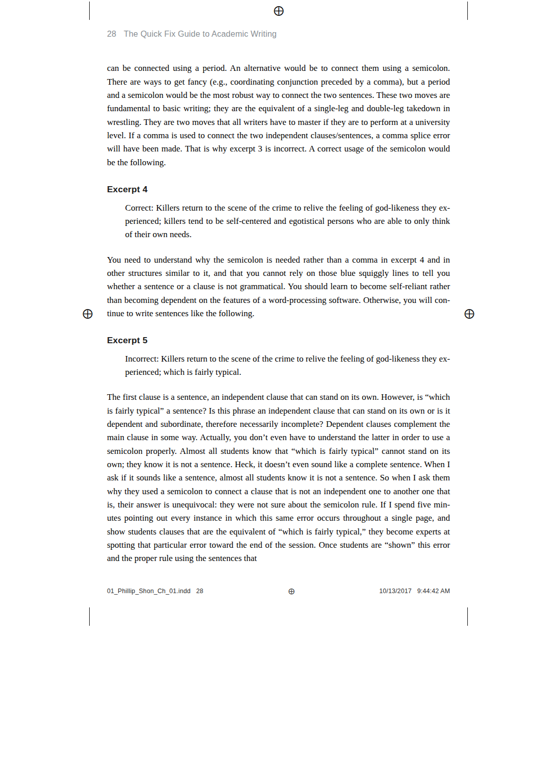⨁ ⨁ ⨁
28 The Quick Fix Guide to Academic Writing
can be connected using a period. An alternative would be to connect them using a semicolon. There are ways to get fancy (e.g., coordinating conjunction preceded by a comma), but a period and a semicolon would be the most robust way to connect the two sentences. These two moves are fundamental to basic writing; they are the equivalent of a single-leg and double-leg takedown in wrestling. They are two moves that all writers have to master if they are to perform at a university level. If a comma is used to connect the two independent clauses/sentences, a comma splice error will have been made. That is why excerpt 3 is incorrect. A correct usage of the semicolon would be the following.
Excerpt 4
Correct: Killers return to the scene of the crime to relive the feeling of god-likeness they experienced; killers tend to be self-centered and egotistical persons who are able to only think of their own needs.
You need to understand why the semicolon is needed rather than a comma in excerpt 4 and in other structures similar to it, and that you cannot rely on those blue squiggly lines to tell you whether a sentence or a clause is not grammatical. You should learn to become self-reliant rather than becoming dependent on the features of a word-processing software. Otherwise, you will continue to write sentences like the following.
Excerpt 5
Incorrect: Killers return to the scene of the crime to relive the feeling of god-likeness they experienced; which is fairly typical.
The first clause is a sentence, an independent clause that can stand on its own. However, is “which is fairly typical” a sentence? Is this phrase an independent clause that can stand on its own or is it dependent and subordinate, therefore necessarily incomplete? Dependent clauses complement the main clause in some way. Actually, you don’t even have to understand the latter in order to use a semicolon properly. Almost all students know that “which is fairly typical” cannot stand on its own; they know it is not a sentence. Heck, it doesn’t even sound like a complete sentence. When I ask if it sounds like a sentence, almost all students know it is not a sentence. So when I ask them why they used a semicolon to connect a clause that is not an independent one to another one that is, their answer is unequivocal: they were not sure about the semicolon rule. If I spend five minutes pointing out every instance in which this same error occurs throughout a single page, and show students clauses that are the equivalent of “which is fairly typical,” they become experts at spotting that particular error toward the end of the session. Once students are “shown” this error and the proper rule using the sentences that
01_Phillip_Shon_Ch_01.indd 28 ⨁ 10/13/2017 9:44:42 AM